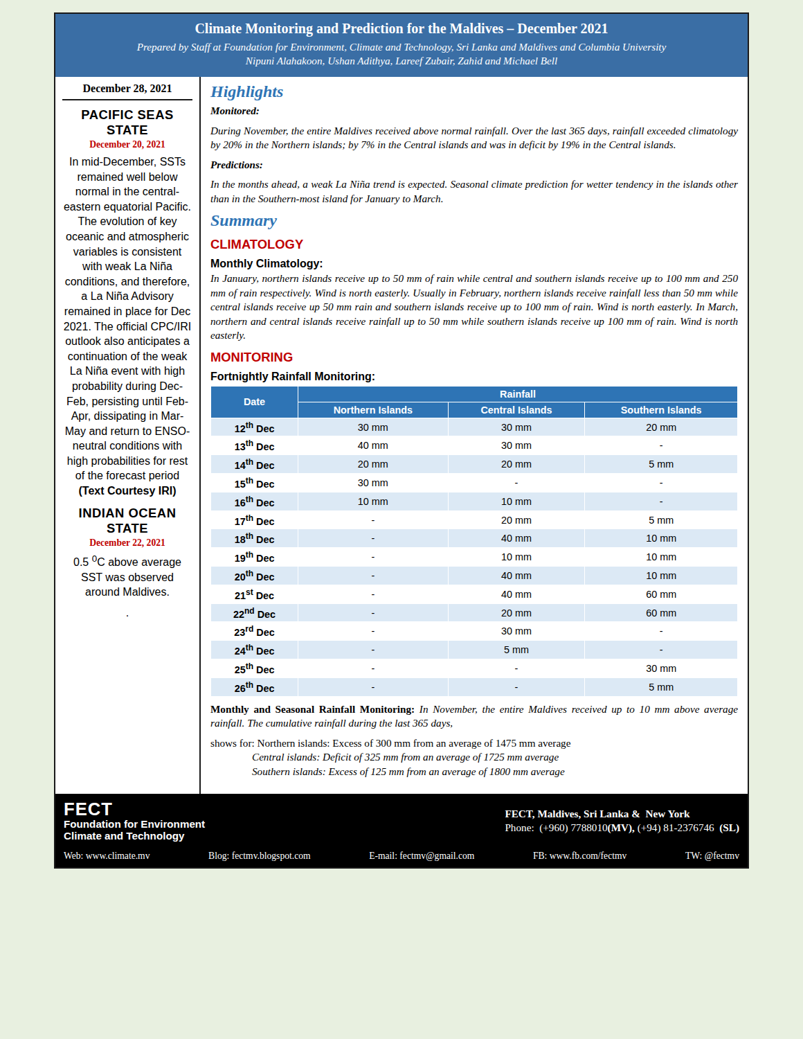Climate Monitoring and Prediction for the Maldives – December 2021
Prepared by Staff at Foundation for Environment, Climate and Technology, Sri Lanka and Maldives and Columbia University
Nipuni Alahakoon, Ushan Adithya, Lareef Zubair, Zahid and Michael Bell
December 28, 2021
PACIFIC SEAS STATE
December 20, 2021
In mid-December, SSTs remained well below normal in the central-eastern equatorial Pacific. The evolution of key oceanic and atmospheric variables is consistent with weak La Niña conditions, and therefore, a La Niña Advisory remained in place for Dec 2021. The official CPC/IRI outlook also anticipates a continuation of the weak La Niña event with high probability during Dec-Feb, persisting until Feb-Apr, dissipating in Mar-May and return to ENSO-neutral conditions with high probabilities for rest of the forecast period (Text Courtesy IRI)
INDIAN OCEAN STATE
December 22, 2021
0.5 0C above average SST was observed around Maldives.
.
Highlights
Monitored:
During November, the entire Maldives received above normal rainfall. Over the last 365 days, rainfall exceeded climatology by 20% in the Northern islands; by 7% in the Central islands and was in deficit by 19% in the Central islands.
Predictions:
In the months ahead, a weak La Niña trend is expected. Seasonal climate prediction for wetter tendency in the islands other than in the Southern-most island for January to March.
Summary
CLIMATOLOGY
Monthly Climatology:
In January, northern islands receive up to 50 mm of rain while central and southern islands receive up to 100 mm and 250 mm of rain respectively. Wind is north easterly. Usually in February, northern islands receive rainfall less than 50 mm while central islands receive up 50 mm rain and southern islands receive up to 100 mm of rain. Wind is north easterly. In March, northern and central islands receive rainfall up to 50 mm while southern islands receive up 100 mm of rain. Wind is north easterly.
MONITORING
Fortnightly Rainfall Monitoring:
| Date | Rainfall |
| --- | --- |
| Northern Islands | Central Islands | Southern Islands |
| 12 th Dec | 30 mm | 30 mm | 20 mm |
| 13 th Dec | 40 mm | 30 mm | - |
| 14 th Dec | 20 mm | 20 mm | 5 mm |
| 15 th Dec | 30 mm | - | - |
| 16 th Dec | 10 mm | 10 mm | - |
| 17 th Dec | - | 20 mm | 5 mm |
| 18 th Dec | - | 40 mm | 10 mm |
| 19 th Dec | - | 10 mm | 10 mm |
| 20 th Dec | - | 40 mm | 10 mm |
| 21 st Dec | - | 40 mm | 60 mm |
| 22 nd Dec | - | 20 mm | 60 mm |
| 23 rd Dec | - | 30 mm | - |
| 24 th Dec | - | 5 mm | - |
| 25 th Dec | - | - | 30 mm |
| 26 th Dec | - | - | 5 mm |
Monthly and Seasonal Rainfall Monitoring: In November, the entire Maldives received up to 10 mm above average rainfall. The cumulative rainfall during the last 365 days,
shows for: Northern islands: Excess of 300 mm from an average of 1475 mm average Central islands: Deficit of 325 mm from an average of 1725 mm average Southern islands: Excess of 125 mm from an average of 1800 mm average
FECT Foundation for Environment
Climate and Technology
FECT, Maldives, Sri Lanka & New York
Phone: (+960) 7788010(MV), (+94) 81-2376746 (SL)
Web: www.climate.mv Blog: fectmv.blogspot.com E-mail: fectmv@gmail.com FB: www.fb.com/fectmv TW: @fectmv